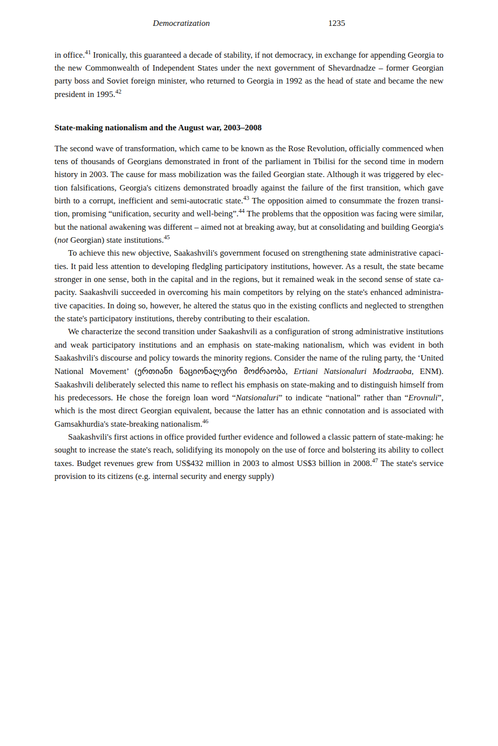Democratization 1235
in office.41 Ironically, this guaranteed a decade of stability, if not democracy, in exchange for appending Georgia to the new Commonwealth of Independent States under the next government of Shevardnadze – former Georgian party boss and Soviet foreign minister, who returned to Georgia in 1992 as the head of state and became the new president in 1995.42
State-making nationalism and the August war, 2003–2008
The second wave of transformation, which came to be known as the Rose Revolution, officially commenced when tens of thousands of Georgians demonstrated in front of the parliament in Tbilisi for the second time in modern history in 2003. The cause for mass mobilization was the failed Georgian state. Although it was triggered by election falsifications, Georgia's citizens demonstrated broadly against the failure of the first transition, which gave birth to a corrupt, inefficient and semi-autocratic state.43 The opposition aimed to consummate the frozen transition, promising “unification, security and well-being”.44 The problems that the opposition was facing were similar, but the national awakening was different – aimed not at breaking away, but at consolidating and building Georgia's (not Georgian) state institutions.45
To achieve this new objective, Saakashvili's government focused on strengthening state administrative capacities. It paid less attention to developing fledgling participatory institutions, however. As a result, the state became stronger in one sense, both in the capital and in the regions, but it remained weak in the second sense of state capacity. Saakashvili succeeded in overcoming his main competitors by relying on the state's enhanced administrative capacities. In doing so, however, he altered the status quo in the existing conflicts and neglected to strengthen the state's participatory institutions, thereby contributing to their escalation.
We characterize the second transition under Saakashvili as a configuration of strong administrative institutions and weak participatory institutions and an emphasis on state-making nationalism, which was evident in both Saakashvili's discourse and policy towards the minority regions. Consider the name of the ruling party, the ‘United National Movement’ (ერთიანი ნაციონალური მოძრაობა, Ertiani Natsionaluri Modzraoba, ENM). Saakashvili deliberately selected this name to reflect his emphasis on state-making and to distinguish himself from his predecessors. He chose the foreign loan word “Natsionaluri” to indicate “national” rather than “Erovnuli”, which is the most direct Georgian equivalent, because the latter has an ethnic connotation and is associated with Gamsakhurdia's state-breaking nationalism.46
Saakashvili's first actions in office provided further evidence and followed a classic pattern of state-making: he sought to increase the state's reach, solidifying its monopoly on the use of force and bolstering its ability to collect taxes. Budget revenues grew from US$432 million in 2003 to almost US$3 billion in 2008.47 The state's service provision to its citizens (e.g. internal security and energy supply)